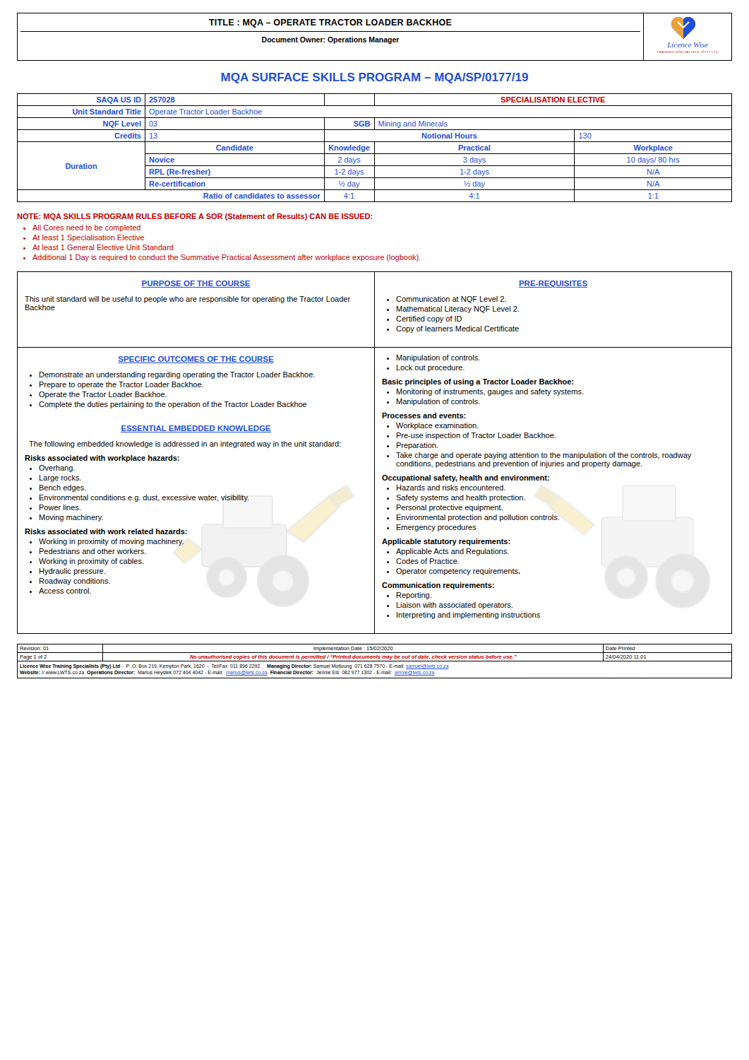TITLE : MQA – OPERATE TRACTOR LOADER BACKHOE
Document Owner: Operations Manager
Licence Wise TRAINING SPECIALISTS (PTY) LTD
MQA SURFACE SKILLS PROGRAM – MQA/SP/0177/19
| SAQA US ID | 257028 | | SPECIALISATION ELECTIVE |
| Unit Standard Title | Operate Tractor Loader Backhoe |
| NQF Level | 03 | SGB | Mining and Minerals |
| Credits | 13 | Notional Hours | 130 |
| Duration | Candidate | Knowledge | Practical | Workplace |
| Novice | 2 days | 3 days | 10 days/ 80 hrs |
| RPL (Re-fresher) | 1-2 days | 1-2 days | N/A |
| Re-certification | ½ day | ½ day | N/A |
| Ratio of candidates to assessor | 4:1 | 4:1 | 1:1 |
NOTE: MQA SKILLS PROGRAM RULES BEFORE A SOR (Statement of Results) CAN BE ISSUED:
All Cores need to be completed
At least 1 Specialisation Elective
At least 1 General Elective Unit Standard
Additional 1 Day is required to conduct the Summative Practical Assessment after workplace exposure (logbook).
| PURPOSE OF THE COURSE This unit standard will be useful to people who are responsible for operating the Tractor Loader Backhoe | PRE-REQUISITES Communication at NQF Level 2. Mathematical Literacy NQF Level 2. Certified copy of ID Copy of learners Medical Certificate |
| SPECIFIC OUTCOMES OF THE COURSE Demonstrate an understanding regarding operating the Tractor Loader Backhoe. Prepare to operate the Tractor Loader Backhoe. Operate the Tractor Loader Backhoe. Complete the duties pertaining to the operation of the Tractor Loader Backhoe ESSENTIAL EMBEDDED KNOWLEDGE The following embedded knowledge is addressed in an integrated way in the unit standard: Risks associated with workplace hazards: Overhang. Large rocks. Bench edges. Environmental conditions e.g. dust, excessive water, visibility. Power lines. Moving machinery. Risks associated with work related hazards: Working in proximity of moving machinery. Pedestrians and other workers. Working in proximity of cables. Hydraulic pressure. Roadway conditions. Access control. | Manipulation of controls. Lock out procedure. Basic principles of using a Tractor Loader Backhoe: Monitoring of instruments, gauges and safety systems. Manipulation of controls. Processes and events: Workplace examination. Pre-use inspection of Tractor Loader Backhoe. Preparation. Take charge and operate paying attention to the manipulation of the controls, roadway conditions, pedestrians and prevention of injuries and property damage. Occupational safety, health and environment: Hazards and risks encountered. Safety systems and health protection. Personal protective equipment. Environmental protection and pollution controls. Emergency procedures Applicable statutory requirements: Applicable Acts and Regulations. Codes of Practice. Operator competency requirements . Communication requirements: Reporting. Liaison with associated operators. Interpreting and implementing instructions |
| Revision: 01 | Implementation Date : 15/02/2020 | Date Printed |
| Page 1 of 2 | No unauthorised copies of this document is permitted / “Printed documents may be out of date, check version status before use.” | 24/04/2020 11:01 |
Licence Wise Training Specialists (Pty) Ltd - P .O. Box 219, Kempton Park, 1620 - Tel/Fax 011 896 2292 Managing Director: Samuel Motloung 071 628 7570 - E-mail: samuel@lwts.co.za
Website: // www.LWTS.co.za Operations Director: Marius Heystek 072 404 4042 - E-mail: marius@lwts.co.za Financial Director: Jennie Els 082 977 1302 - E-mail: jennie@lwts.co.za